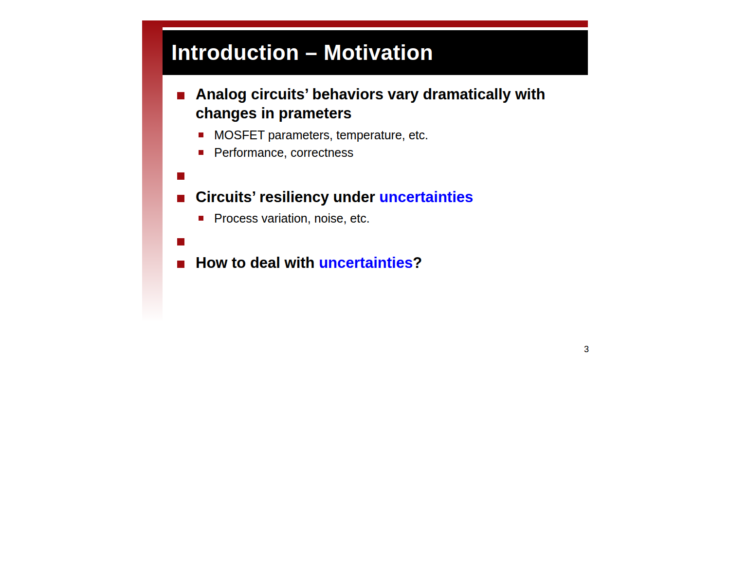Introduction – Motivation
Analog circuits’ behaviors vary dramatically with changes in prameters
MOSFET parameters, temperature, etc.
Performance, correctness
Circuits’ resiliency under uncertainties
Process variation, noise, etc.
How to deal with uncertainties?
3